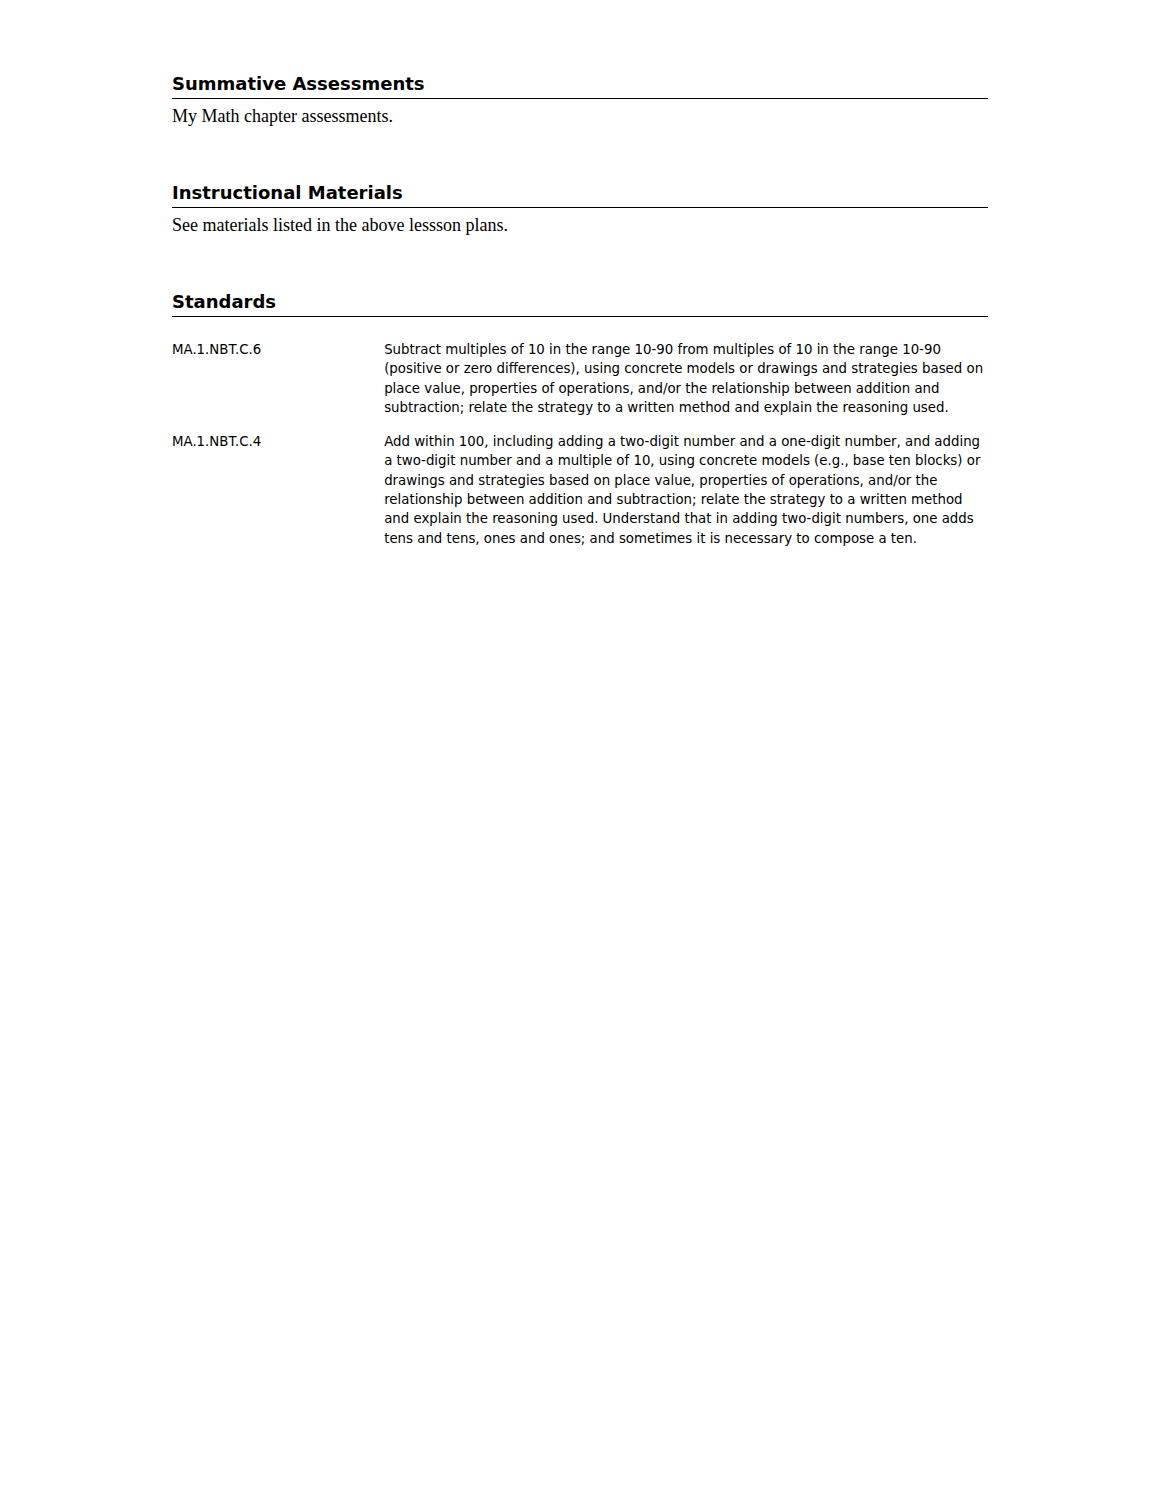Summative Assessments
My Math chapter assessments.
Instructional Materials
See materials listed in the above lessson plans.
Standards
| MA.1.NBT.C.6 | Subtract multiples of 10 in the range 10-90 from multiples of 10 in the range 10-90 (positive or zero differences), using concrete models or drawings and strategies based on place value, properties of operations, and/or the relationship between addition and subtraction; relate the strategy to a written method and explain the reasoning used. |
| MA.1.NBT.C.4 | Add within 100, including adding a two-digit number and a one-digit number, and adding a two-digit number and a multiple of 10, using concrete models (e.g., base ten blocks) or drawings and strategies based on place value, properties of operations, and/or the relationship between addition and subtraction; relate the strategy to a written method and explain the reasoning used. Understand that in adding two-digit numbers, one adds tens and tens, ones and ones; and sometimes it is necessary to compose a ten. |